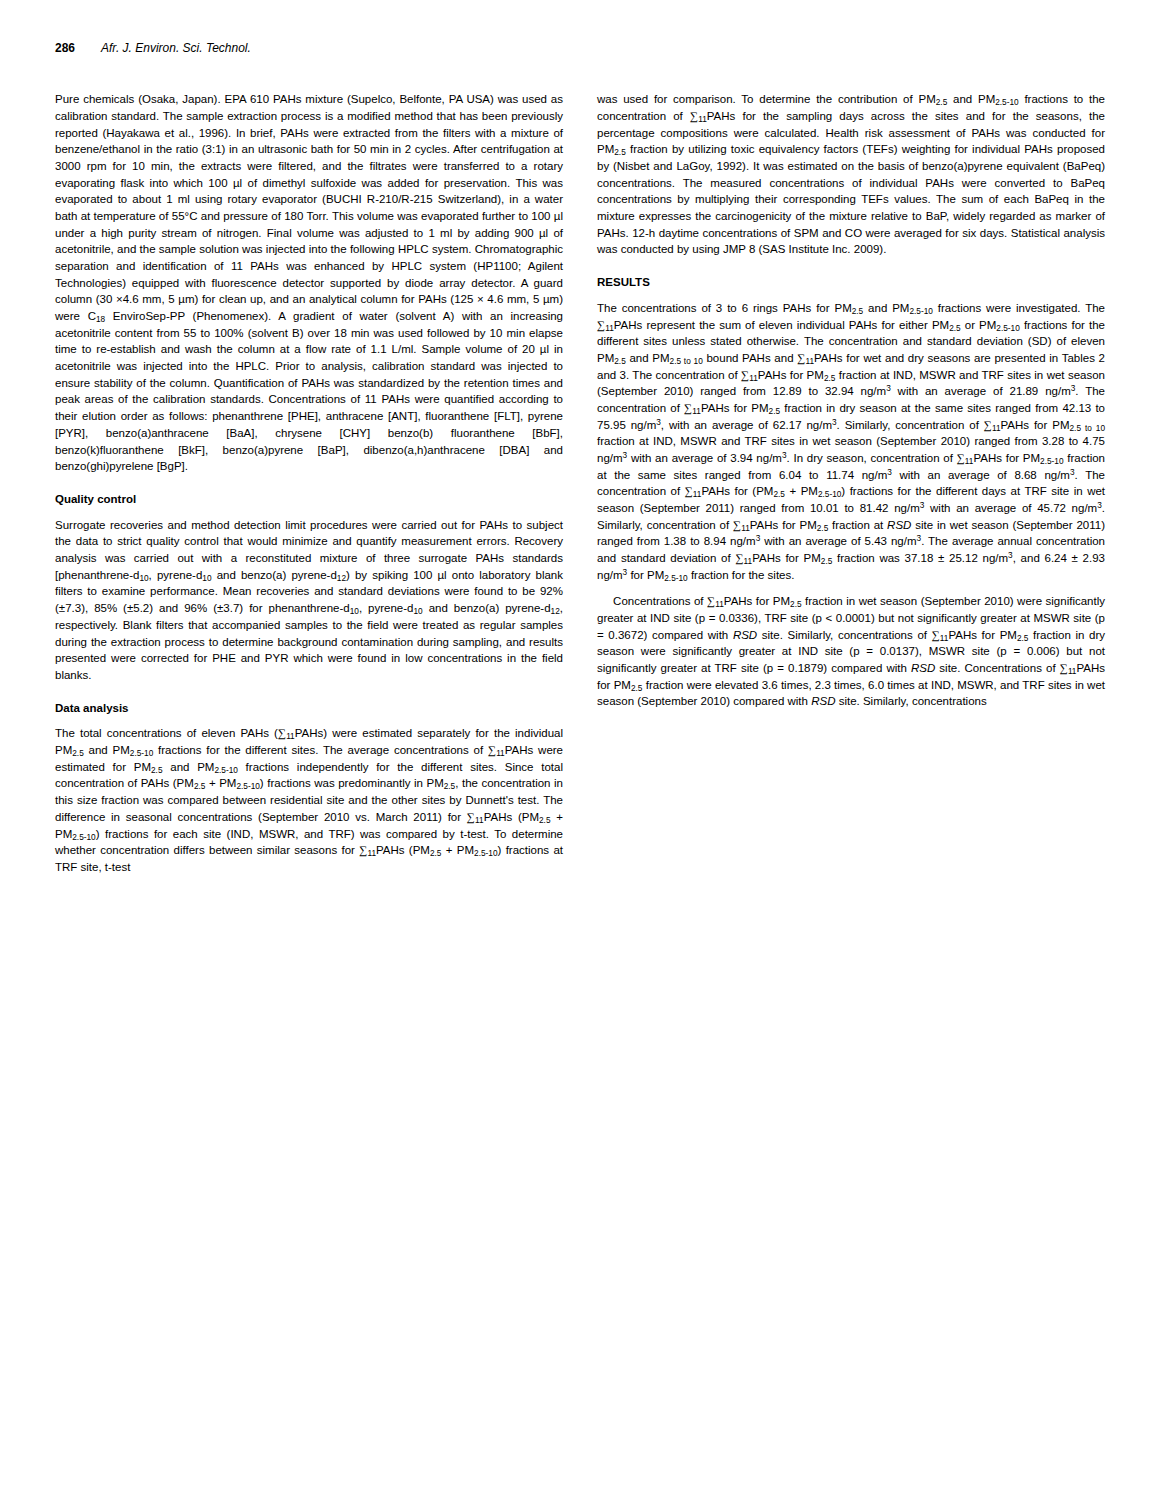286 Afr. J. Environ. Sci. Technol.
Pure chemicals (Osaka, Japan). EPA 610 PAHs mixture (Supelco, Belfonte, PA USA) was used as calibration standard. The sample extraction process is a modified method that has been previously reported (Hayakawa et al., 1996). In brief, PAHs were extracted from the filters with a mixture of benzene/ethanol in the ratio (3:1) in an ultrasonic bath for 50 min in 2 cycles. After centrifugation at 3000 rpm for 10 min, the extracts were filtered, and the filtrates were transferred to a rotary evaporating flask into which 100 µl of dimethyl sulfoxide was added for preservation. This was evaporated to about 1 ml using rotary evaporator (BUCHI R-210/R-215 Switzerland), in a water bath at temperature of 55°C and pressure of 180 Torr. This volume was evaporated further to 100 µl under a high purity stream of nitrogen. Final volume was adjusted to 1 ml by adding 900 µl of acetonitrile, and the sample solution was injected into the following HPLC system. Chromatographic separation and identification of 11 PAHs was enhanced by HPLC system (HP1100; Agilent Technologies) equipped with fluorescence detector supported by diode array detector. A guard column (30 ×4.6 mm, 5 µm) for clean up, and an analytical column for PAHs (125 × 4.6 mm, 5 µm) were C18 EnviroSep-PP (Phenomenex). A gradient of water (solvent A) with an increasing acetonitrile content from 55 to 100% (solvent B) over 18 min was used followed by 10 min elapse time to re-establish and wash the column at a flow rate of 1.1 L/ml. Sample volume of 20 µl in acetonitrile was injected into the HPLC. Prior to analysis, calibration standard was injected to ensure stability of the column. Quantification of PAHs was standardized by the retention times and peak areas of the calibration standards. Concentrations of 11 PAHs were quantified according to their elution order as follows: phenanthrene [PHE], anthracene [ANT], fluoranthene [FLT], pyrene [PYR], benzo(a)anthracene [BaA], chrysene [CHY] benzo(b) fluoranthene [BbF], benzo(k)fluoranthene [BkF], benzo(a)pyrene [BaP], dibenzo(a,h)anthracene [DBA] and benzo(ghi)pyrelene [BgP].
Quality control
Surrogate recoveries and method detection limit procedures were carried out for PAHs to subject the data to strict quality control that would minimize and quantify measurement errors. Recovery analysis was carried out with a reconstituted mixture of three surrogate PAHs standards [phenanthrene-d10, pyrene-d10 and benzo(a) pyrene-d12) by spiking 100 µl onto laboratory blank filters to examine performance. Mean recoveries and standard deviations were found to be 92% (±7.3), 85% (±5.2) and 96% (±3.7) for phenanthrene-d10, pyrene-d10 and benzo(a) pyrene-d12, respectively. Blank filters that accompanied samples to the field were treated as regular samples during the extraction process to determine background contamination during sampling, and results presented were corrected for PHE and PYR which were found in low concentrations in the field blanks.
Data analysis
The total concentrations of eleven PAHs (∑11PAHs) were estimated separately for the individual PM2.5 and PM2.5-10 fractions for the different sites. The average concentrations of ∑11PAHs were estimated for PM2.5 and PM2.5-10 fractions independently for the different sites. Since total concentration of PAHs (PM2.5 + PM2.5-10) fractions was predominantly in PM2.5, the concentration in this size fraction was compared between residential site and the other sites by Dunnett's test. The difference in seasonal concentrations (September 2010 vs. March 2011) for ∑11PAHs (PM2.5 + PM2.5-10) fractions for each site (IND, MSWR, and TRF) was compared by t-test. To determine whether concentration differs between similar seasons for ∑11PAHs (PM2.5 + PM2.5-10) fractions at TRF site, t-test
was used for comparison. To determine the contribution of PM2.5 and PM2.5-10 fractions to the concentration of ∑11PAHs for the sampling days across the sites and for the seasons, the percentage compositions were calculated. Health risk assessment of PAHs was conducted for PM2.5 fraction by utilizing toxic equivalency factors (TEFs) weighting for individual PAHs proposed by (Nisbet and LaGoy, 1992). It was estimated on the basis of benzo(a)pyrene equivalent (BaPeq) concentrations. The measured concentrations of individual PAHs were converted to BaPeq concentrations by multiplying their corresponding TEFs values. The sum of each BaPeq in the mixture expresses the carcinogenicity of the mixture relative to BaP, widely regarded as marker of PAHs. 12-h daytime concentrations of SPM and CO were averaged for six days. Statistical analysis was conducted by using JMP 8 (SAS Institute Inc. 2009).
RESULTS
The concentrations of 3 to 6 rings PAHs for PM2.5 and PM2.5-10 fractions were investigated. The ∑11PAHs represent the sum of eleven individual PAHs for either PM2.5 or PM2.5-10 fractions for the different sites unless stated otherwise. The concentration and standard deviation (SD) of eleven PM2.5 and PM2.5 to 10 bound PAHs and ∑11PAHs for wet and dry seasons are presented in Tables 2 and 3. The concentration of ∑11PAHs for PM2.5 fraction at IND, MSWR and TRF sites in wet season (September 2010) ranged from 12.89 to 32.94 ng/m3 with an average of 21.89 ng/m3. The concentration of ∑11PAHs for PM2.5 fraction in dry season at the same sites ranged from 42.13 to 75.95 ng/m3, with an average of 62.17 ng/m3. Similarly, concentration of ∑11PAHs for PM2.5 to 10 fraction at IND, MSWR and TRF sites in wet season (September 2010) ranged from 3.28 to 4.75 ng/m3 with an average of 3.94 ng/m3. In dry season, concentration of ∑11PAHs for PM2.5-10 fraction at the same sites ranged from 6.04 to 11.74 ng/m3 with an average of 8.68 ng/m3. The concentration of ∑11PAHs for (PM2.5 + PM2.5-10) fractions for the different days at TRF site in wet season (September 2011) ranged from 10.01 to 81.42 ng/m3 with an average of 45.72 ng/m3. Similarly, concentration of ∑11PAHs for PM2.5 fraction at RSD site in wet season (September 2011) ranged from 1.38 to 8.94 ng/m3 with an average of 5.43 ng/m3. The average annual concentration and standard deviation of ∑11PAHs for PM2.5 fraction was 37.18 ± 25.12 ng/m3, and 6.24 ± 2.93 ng/m3 for PM2.5-10 fraction for the sites.
Concentrations of ∑11PAHs for PM2.5 fraction in wet season (September 2010) were significantly greater at IND site (p = 0.0336), TRF site (p < 0.0001) but not significantly greater at MSWR site (p = 0.3672) compared with RSD site. Similarly, concentrations of ∑11PAHs for PM2.5 fraction in dry season were significantly greater at IND site (p = 0.0137), MSWR site (p = 0.006) but not significantly greater at TRF site (p = 0.1879) compared with RSD site. Concentrations of ∑11PAHs for PM2.5 fraction were elevated 3.6 times, 2.3 times, 6.0 times at IND, MSWR, and TRF sites in wet season (September 2010) compared with RSD site. Similarly, concentrations